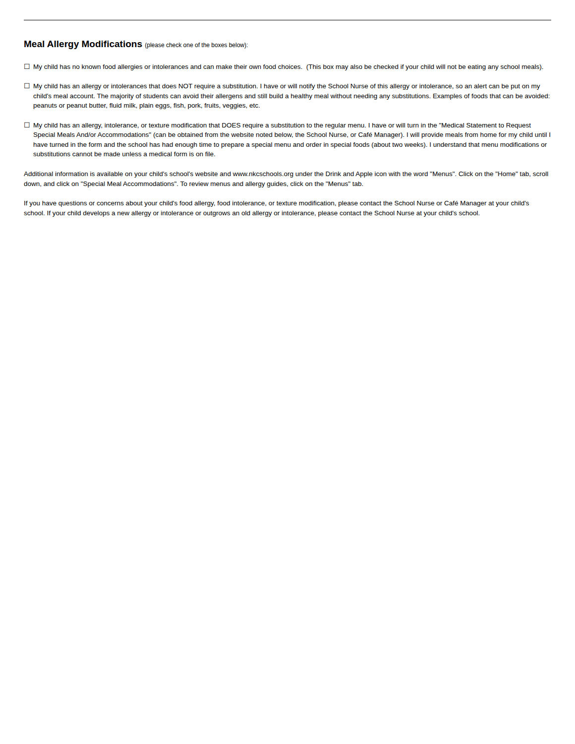Meal Allergy Modifications (please check one of the boxes below):
☐
My child has no known food allergies or intolerances and can make their own food choices. (This box may also be checked if your child will not be eating any school meals).
☐
My child has an allergy or intolerances that does NOT require a substitution. I have or will notify the School Nurse of this allergy or intolerance, so an alert can be put on my child's meal account. The majority of students can avoid their allergens and still build a healthy meal without needing any substitutions. Examples of foods that can be avoided: peanuts or peanut butter, fluid milk, plain eggs, fish, pork, fruits, veggies, etc.
☐
My child has an allergy, intolerance, or texture modification that DOES require a substitution to the regular menu. I have or will turn in the "Medical Statement to Request Special Meals And/or Accommodations" (can be obtained from the website noted below, the School Nurse, or Café Manager). I will provide meals from home for my child until I have turned in the form and the school has had enough time to prepare a special menu and order in special foods (about two weeks). I understand that menu modifications or substitutions cannot be made unless a medical form is on file.
Additional information is available on your child's school's website and www.nkcschools.org under the Drink and Apple icon with the word "Menus". Click on the "Home" tab, scroll down, and click on "Special Meal Accommodations". To review menus and allergy guides, click on the "Menus" tab.
If you have questions or concerns about your child's food allergy, food intolerance, or texture modification, please contact the School Nurse or Café Manager at your child's school. If your child develops a new allergy or intolerance or outgrows an old allergy or intolerance, please contact the School Nurse at your child's school.